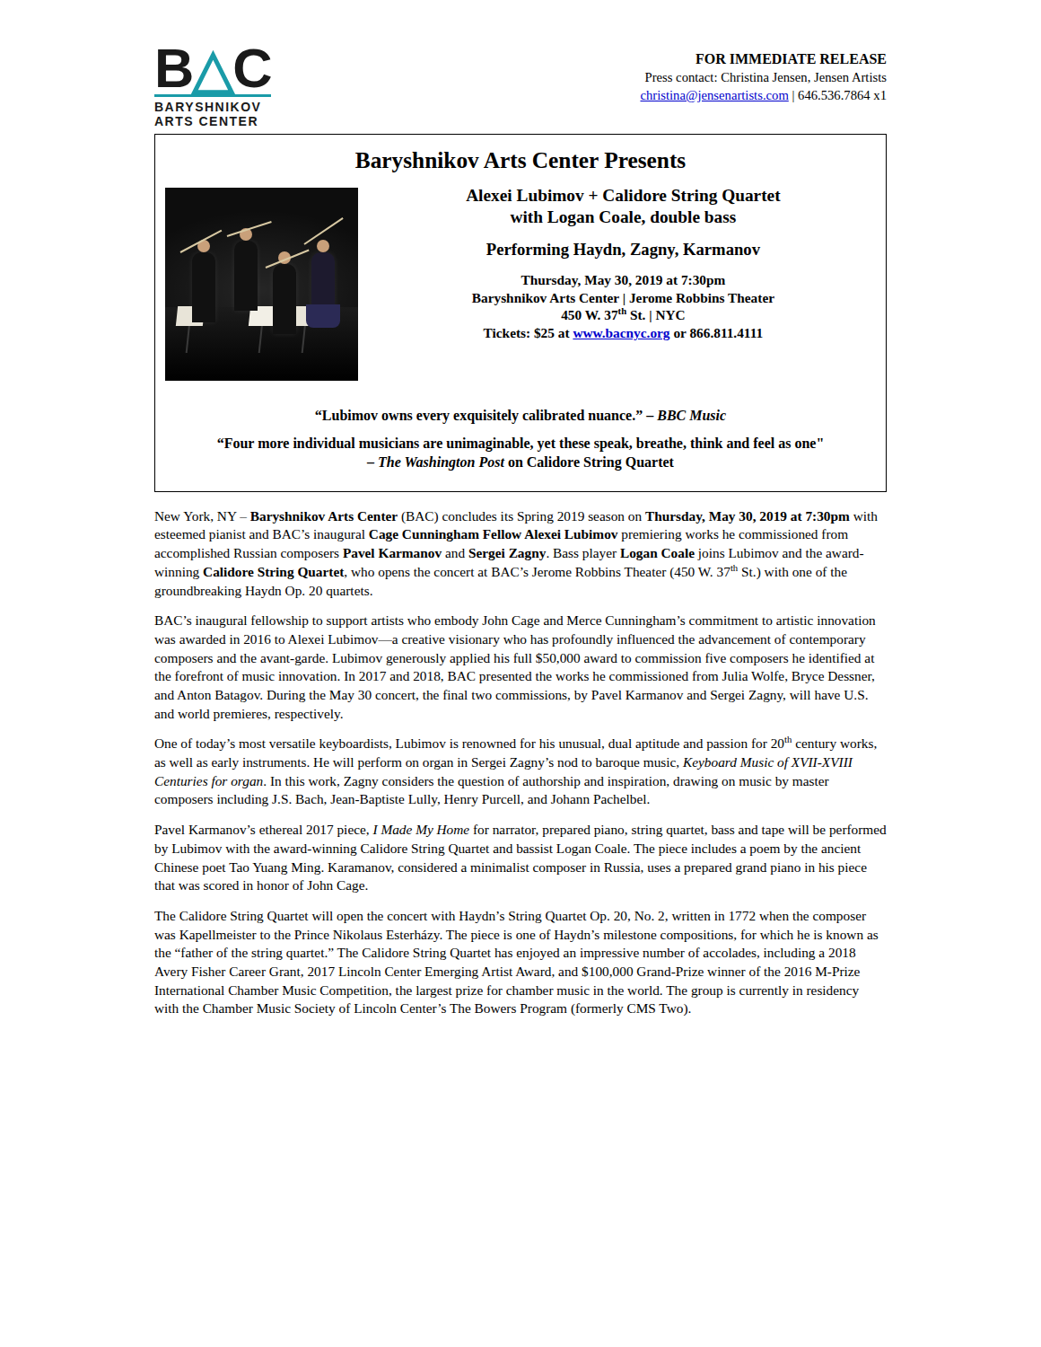B△C
BARYSHNIKOV
ARTS CENTER
FOR IMMEDIATE RELEASE
Press contact: Christina Jensen, Jensen Artists
christina@jensenartists.com | 646.536.7864 x1
Baryshnikov Arts Center Presents
Alexei Lubimov + Calidore String Quartet
with Logan Coale, double bass
Performing Haydn, Zagny, Karmanov
Thursday, May 30, 2019 at 7:30pm
Baryshnikov Arts Center | Jerome Robbins Theater
450 W. 37th St. | NYC
Tickets: $25 at www.bacnyc.org or 866.811.4111
“Lubimov owns every exquisitely calibrated nuance.” – BBC Music
“Four more individual musicians are unimaginable, yet these speak, breathe, think and feel as one"
– The Washington Post on Calidore String Quartet
New York, NY – Baryshnikov Arts Center (BAC) concludes its Spring 2019 season on Thursday, May 30, 2019 at 7:30pm with esteemed pianist and BAC’s inaugural Cage Cunningham Fellow Alexei Lubimov premiering works he commissioned from accomplished Russian composers Pavel Karmanov and Sergei Zagny. Bass player Logan Coale joins Lubimov and the award-winning Calidore String Quartet, who opens the concert at BAC’s Jerome Robbins Theater (450 W. 37th St.) with one of the groundbreaking Haydn Op. 20 quartets.
BAC’s inaugural fellowship to support artists who embody John Cage and Merce Cunningham’s commitment to artistic innovation was awarded in 2016 to Alexei Lubimov—a creative visionary who has profoundly influenced the advancement of contemporary composers and the avant-garde. Lubimov generously applied his full $50,000 award to commission five composers he identified at the forefront of music innovation. In 2017 and 2018, BAC presented the works he commissioned from Julia Wolfe, Bryce Dessner, and Anton Batagov. During the May 30 concert, the final two commissions, by Pavel Karmanov and Sergei Zagny, will have U.S. and world premieres, respectively.
One of today’s most versatile keyboardists, Lubimov is renowned for his unusual, dual aptitude and passion for 20th century works, as well as early instruments. He will perform on organ in Sergei Zagny’s nod to baroque music, Keyboard Music of XVII-XVIII Centuries for organ. In this work, Zagny considers the question of authorship and inspiration, drawing on music by master composers including J.S. Bach, Jean-Baptiste Lully, Henry Purcell, and Johann Pachelbel.
Pavel Karmanov’s ethereal 2017 piece, I Made My Home for narrator, prepared piano, string quartet, bass and tape will be performed by Lubimov with the award-winning Calidore String Quartet and bassist Logan Coale. The piece includes a poem by the ancient Chinese poet Tao Yuang Ming. Karamanov, considered a minimalist composer in Russia, uses a prepared grand piano in his piece that was scored in honor of John Cage.
The Calidore String Quartet will open the concert with Haydn’s String Quartet Op. 20, No. 2, written in 1772 when the composer was Kapellmeister to the Prince Nikolaus Esterházy. The piece is one of Haydn’s milestone compositions, for which he is known as the “father of the string quartet.” The Calidore String Quartet has enjoyed an impressive number of accolades, including a 2018 Avery Fisher Career Grant, 2017 Lincoln Center Emerging Artist Award, and $100,000 Grand-Prize winner of the 2016 M-Prize International Chamber Music Competition, the largest prize for chamber music in the world. The group is currently in residency with the Chamber Music Society of Lincoln Center’s The Bowers Program (formerly CMS Two).